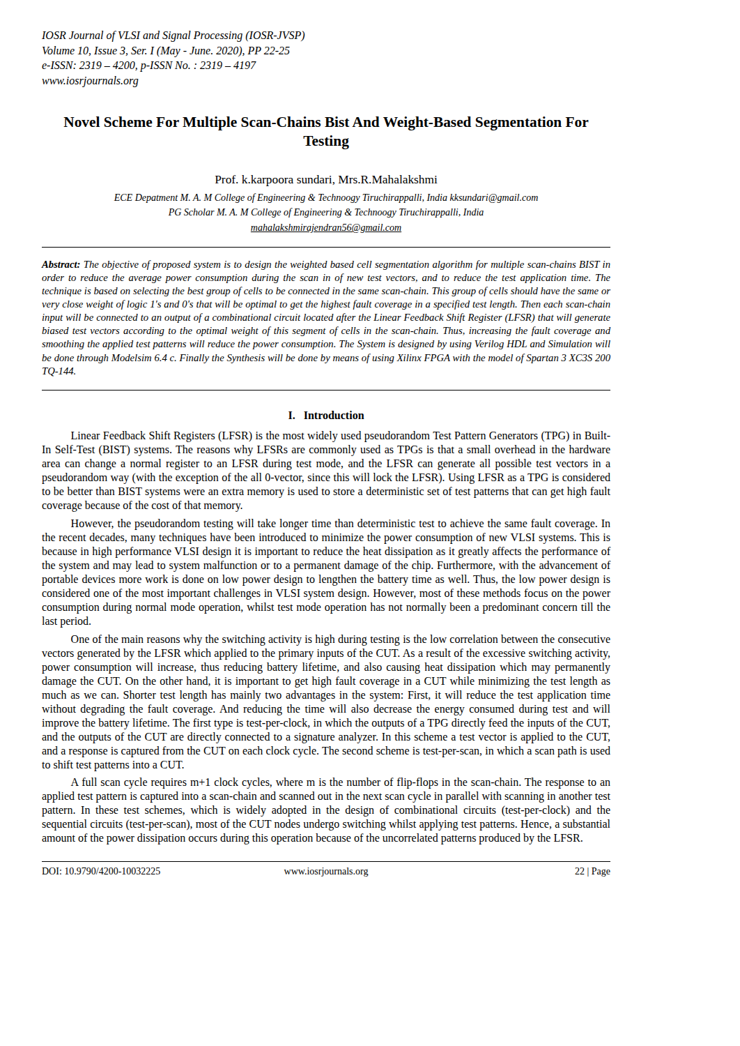IOSR Journal of VLSI and Signal Processing (IOSR-JVSP)
Volume 10, Issue 3, Ser. I (May - June. 2020), PP 22-25
e-ISSN: 2319 – 4200, p-ISSN No. : 2319 – 4197
www.iosrjournals.org
Novel Scheme For Multiple Scan-Chains Bist And Weight-Based Segmentation For Testing
Prof. k.karpoora sundari, Mrs.R.Mahalakshmi
ECE Depatment M. A. M College of Engineering & Technoogy Tiruchirappalli, India kksundari@gmail.com
PG Scholar M. A. M College of Engineering & Technoogy Tiruchirappalli, India
mahalakshmirajendran56@gmail.com
Abstract: The objective of proposed system is to design the weighted based cell segmentation algorithm for multiple scan-chains BIST in order to reduce the average power consumption during the scan in of new test vectors, and to reduce the test application time. The technique is based on selecting the best group of cells to be connected in the same scan-chain. This group of cells should have the same or very close weight of logic 1's and 0's that will be optimal to get the highest fault coverage in a specified test length. Then each scan-chain input will be connected to an output of a combinational circuit located after the Linear Feedback Shift Register (LFSR) that will generate biased test vectors according to the optimal weight of this segment of cells in the scan-chain. Thus, increasing the fault coverage and smoothing the applied test patterns will reduce the power consumption. The System is designed by using Verilog HDL and Simulation will be done through Modelsim 6.4 c. Finally the Synthesis will be done by means of using Xilinx FPGA with the model of Spartan 3 XC3S 200 TQ-144.
I. Introduction
Linear Feedback Shift Registers (LFSR) is the most widely used pseudorandom Test Pattern Generators (TPG) in Built-In Self-Test (BIST) systems. The reasons why LFSRs are commonly used as TPGs is that a small overhead in the hardware area can change a normal register to an LFSR during test mode, and the LFSR can generate all possible test vectors in a pseudorandom way (with the exception of the all 0-vector, since this will lock the LFSR). Using LFSR as a TPG is considered to be better than BIST systems were an extra memory is used to store a deterministic set of test patterns that can get high fault coverage because of the cost of that memory.
However, the pseudorandom testing will take longer time than deterministic test to achieve the same fault coverage. In the recent decades, many techniques have been introduced to minimize the power consumption of new VLSI systems. This is because in high performance VLSI design it is important to reduce the heat dissipation as it greatly affects the performance of the system and may lead to system malfunction or to a permanent damage of the chip. Furthermore, with the advancement of portable devices more work is done on low power design to lengthen the battery time as well. Thus, the low power design is considered one of the most important challenges in VLSI system design. However, most of these methods focus on the power consumption during normal mode operation, whilst test mode operation has not normally been a predominant concern till the last period.
One of the main reasons why the switching activity is high during testing is the low correlation between the consecutive vectors generated by the LFSR which applied to the primary inputs of the CUT. As a result of the excessive switching activity, power consumption will increase, thus reducing battery lifetime, and also causing heat dissipation which may permanently damage the CUT. On the other hand, it is important to get high fault coverage in a CUT while minimizing the test length as much as we can. Shorter test length has mainly two advantages in the system: First, it will reduce the test application time without degrading the fault coverage. And reducing the time will also decrease the energy consumed during test and will improve the battery lifetime. The first type is test-per-clock, in which the outputs of a TPG directly feed the inputs of the CUT, and the outputs of the CUT are directly connected to a signature analyzer. In this scheme a test vector is applied to the CUT, and a response is captured from the CUT on each clock cycle. The second scheme is test-per-scan, in which a scan path is used to shift test patterns into a CUT.
A full scan cycle requires m+1 clock cycles, where m is the number of flip-flops in the scan-chain. The response to an applied test pattern is captured into a scan-chain and scanned out in the next scan cycle in parallel with scanning in another test pattern. In these test schemes, which is widely adopted in the design of combinational circuits (test-per-clock) and the sequential circuits (test-per-scan), most of the CUT nodes undergo switching whilst applying test patterns. Hence, a substantial amount of the power dissipation occurs during this operation because of the uncorrelated patterns produced by the LFSR.
DOI: 10.9790/4200-10032225
www.iosrjournals.org
22 | Page